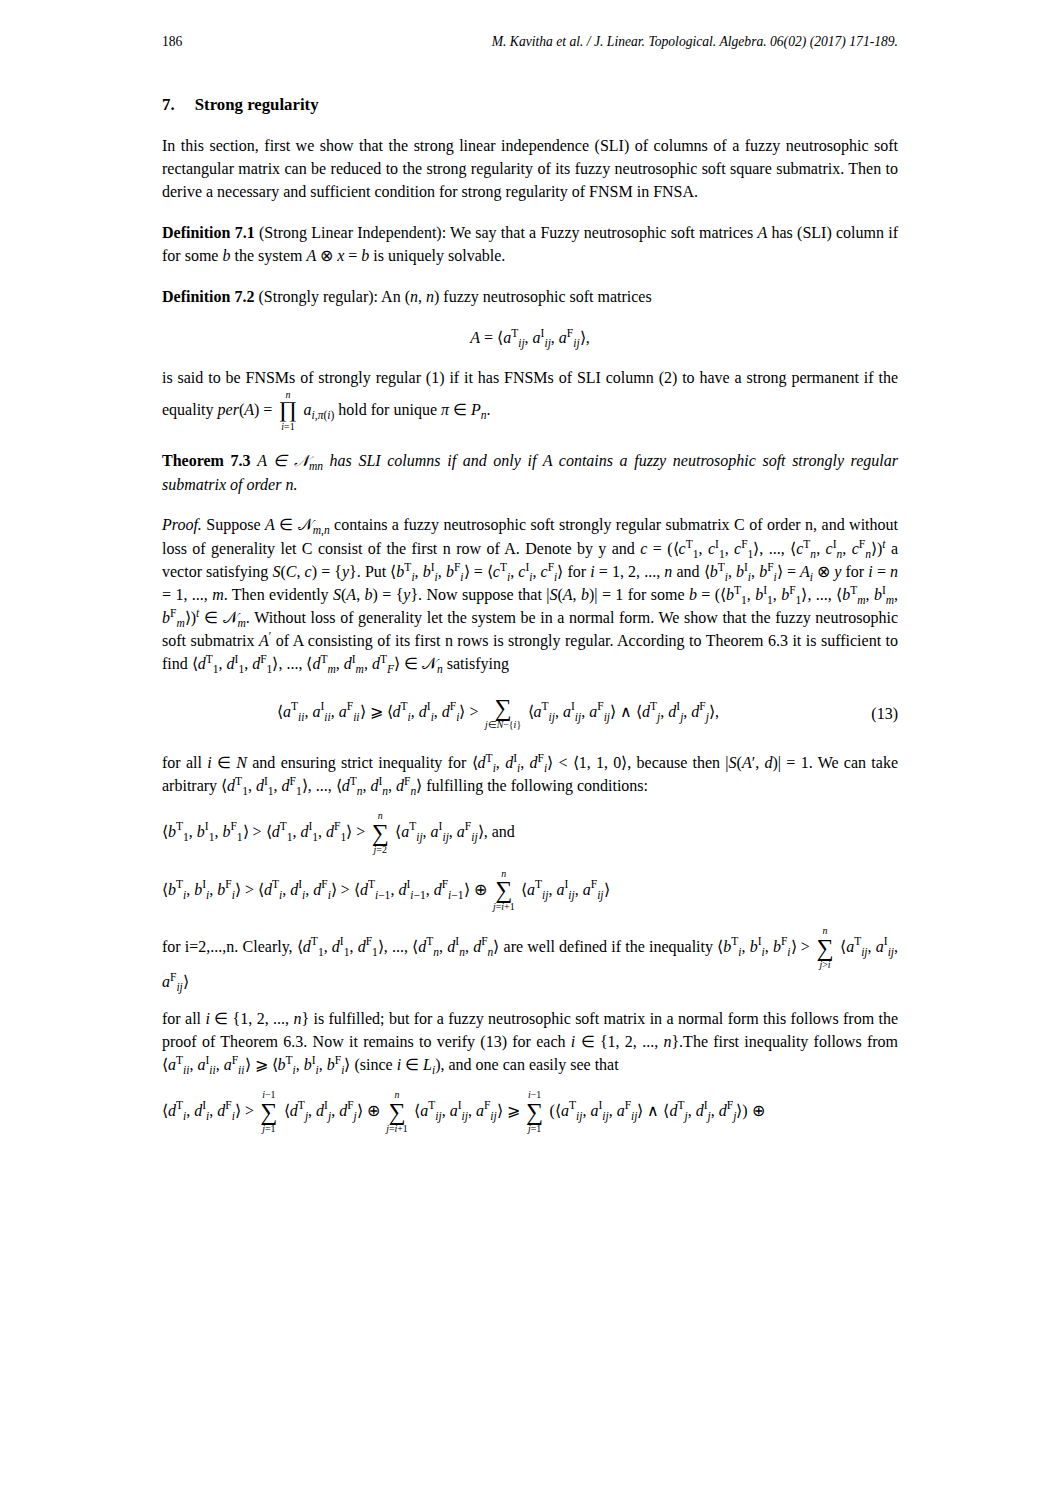186 M. Kavitha et al. / J. Linear. Topological. Algebra. 06(02) (2017) 171-189.
7. Strong regularity
In this section, first we show that the strong linear independence (SLI) of columns of a fuzzy neutrosophic soft rectangular matrix can be reduced to the strong regularity of its fuzzy neutrosophic soft square submatrix. Then to derive a necessary and sufficient condition for strong regularity of FNSM in FNSA.
Definition 7.1 (Strong Linear Independent): We say that a Fuzzy neutrosophic soft matrices A has (SLI) column if for some b the system A ⊗ x = b is uniquely solvable.
Definition 7.2 (Strongly regular): An (n, n) fuzzy neutrosophic soft matrices
A = ⟨aTij, aIij, aFij⟩,
is said to be FNSMs of strongly regular (1) if it has FNSMs of SLI column (2) to have a strong permanent if the equality per(A) = n∏i=1 ai,π(i) hold for unique π ∈ Pn.
Theorem 7.3 A ∈ 𝒩mn has SLI columns if and only if A contains a fuzzy neutrosophic soft strongly regular submatrix of order n.
Proof. Suppose A ∈ 𝒩m,n contains a fuzzy neutrosophic soft strongly regular submatrix C of order n, and without loss of generality let C consist of the first n row of A. Denote by y and c = (⟨cT1, cI1, cF1⟩, ..., ⟨cTn, cIn, cFn⟩)t a vector satisfying S(C, c) = {y}. Put ⟨bTi, bIi, bFi⟩ = ⟨cTi, cIi, cFi⟩ for i = 1, 2, ..., n and ⟨bTi, bIi, bFi⟩ = Ai ⊗ y for i = n = 1, ..., m. Then evidently S(A, b) = {y}. Now suppose that |S(A, b)| = 1 for some b = (⟨bT1, bI1, bF1⟩, ..., ⟨bTm, bIm, bFm⟩)t ∈ 𝒩m. Without loss of generality let the system be in a normal form. We show that the fuzzy neutrosophic soft submatrix A′ of A consisting of its first n rows is strongly regular. According to Theorem 6.3 it is sufficient to find ⟨dT1, dI1, dF1⟩, ..., ⟨dTm, dIm, dTF⟩ ∈ 𝒩n satisfying
⟨aTii, aIii, aFii⟩ ⩾ ⟨dTi, dIi, dFi⟩ > ∑j∈N−{i} ⟨aTij, aIij, aFij⟩ ∧ ⟨dTj, dIj, dFj⟩,
(13)
for all i ∈ N and ensuring strict inequality for ⟨dTi, dIi, dFi⟩ < ⟨1, 1, 0⟩, because then |S(A′, d)| = 1. We can take arbitrary ⟨dT1, dI1, dF1⟩, ..., ⟨dTn, dIn, dFn⟩ fulfilling the following conditions:
⟨bT1, bI1, bF1⟩ > ⟨dT1, dI1, dF1⟩ > n∑j=2 ⟨aTij, aIij, aFij⟩, and
⟨bTi, bIi, bFi⟩ > ⟨dTi, dIi, dFi⟩ > ⟨dTi−1, dIi−1, dFi−1⟩ ⊕ n∑j=i+1 ⟨aTij, aIij, aFij⟩
for i=2,...,n. Clearly, ⟨dT1, dI1, dF1⟩, ..., ⟨dTn, dIn, dFn⟩ are well defined if the inequality ⟨bTi, bIi, bFi⟩ > n∑j>i ⟨aTij, aIij, aFij⟩
for all i ∈ {1, 2, ..., n} is fulfilled; but for a fuzzy neutrosophic soft matrix in a normal form this follows from the proof of Theorem 6.3. Now it remains to verify (13) for each i ∈ {1, 2, ..., n}.The first inequality follows from ⟨aTii, aIii, aFii⟩ ⩾ ⟨bTi, bIi, bFi⟩ (since i ∈ Li), and one can easily see that
⟨dTi, dIi, dFi⟩ > i−1∑j=1 ⟨dTj, dIj, dFj⟩ ⊕ n∑j=i+1 ⟨aTij, aIij, aFij⟩ ⩾ i−1∑j=1 (⟨aTij, aIij, aFij⟩ ∧ ⟨dTj, dIj, dFj⟩) ⊕